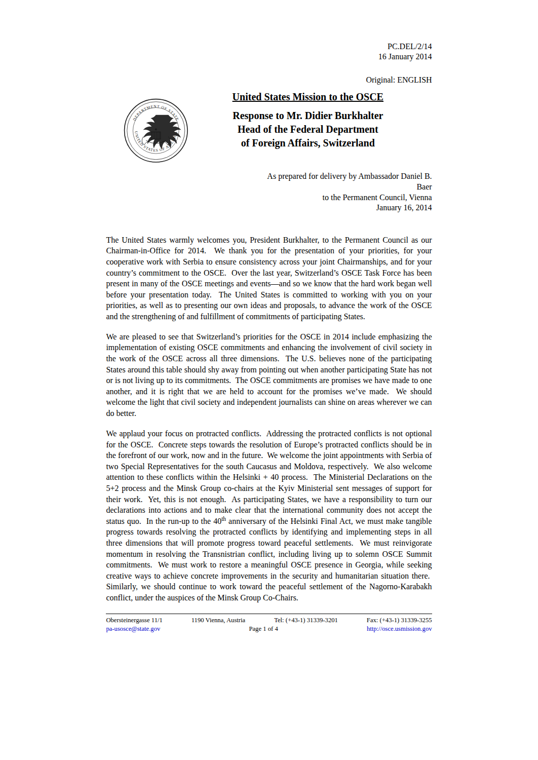PC.DEL/2/14
16 January 2014
Original: ENGLISH
DEPARTMENT OF STATE UNITED STATES OF AMERICA
United States Mission to the OSCE
Response to Mr. Didier Burkhalter
Head of the Federal Department
of Foreign Affairs, Switzerland
As prepared for delivery by Ambassador Daniel B. Baer
to the Permanent Council, Vienna
January 16, 2014
The United States warmly welcomes you, President Burkhalter, to the Permanent Council as our Chairman-in-Office for 2014. We thank you for the presentation of your priorities, for your cooperative work with Serbia to ensure consistency across your joint Chairmanships, and for your country’s commitment to the OSCE. Over the last year, Switzerland’s OSCE Task Force has been present in many of the OSCE meetings and events—and so we know that the hard work began well before your presentation today. The United States is committed to working with you on your priorities, as well as to presenting our own ideas and proposals, to advance the work of the OSCE and the strengthening of and fulfillment of commitments of participating States.
We are pleased to see that Switzerland’s priorities for the OSCE in 2014 include emphasizing the implementation of existing OSCE commitments and enhancing the involvement of civil society in the work of the OSCE across all three dimensions. The U.S. believes none of the participating States around this table should shy away from pointing out when another participating State has not or is not living up to its commitments. The OSCE commitments are promises we have made to one another, and it is right that we are held to account for the promises we’ve made. We should welcome the light that civil society and independent journalists can shine on areas wherever we can do better.
We applaud your focus on protracted conflicts. Addressing the protracted conflicts is not optional for the OSCE. Concrete steps towards the resolution of Europe’s protracted conflicts should be in the forefront of our work, now and in the future. We welcome the joint appointments with Serbia of two Special Representatives for the south Caucasus and Moldova, respectively. We also welcome attention to these conflicts within the Helsinki + 40 process. The Ministerial Declarations on the 5+2 process and the Minsk Group co-chairs at the Kyiv Ministerial sent messages of support for their work. Yet, this is not enough. As participating States, we have a responsibility to turn our declarations into actions and to make clear that the international community does not accept the status quo. In the run-up to the 40th anniversary of the Helsinki Final Act, we must make tangible progress towards resolving the protracted conflicts by identifying and implementing steps in all three dimensions that will promote progress toward peaceful settlements. We must reinvigorate momentum in resolving the Transnistrian conflict, including living up to solemn OSCE Summit commitments. We must work to restore a meaningful OSCE presence in Georgia, while seeking creative ways to achieve concrete improvements in the security and humanitarian situation there. Similarly, we should continue to work toward the peaceful settlement of the Nagorno-Karabakh conflict, under the auspices of the Minsk Group Co-Chairs.
Obersteinergasse 11/1
1190 Vienna, Austria
Tel: (+43-1) 31339-3201
Fax: (+43-1) 31339-3255
pa-usosce@state.gov
Page 1 of 4
http://osce.usmission.gov